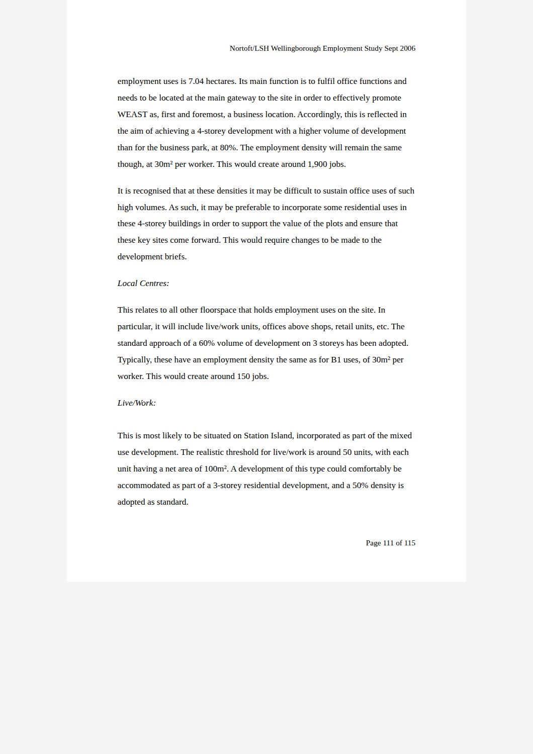Nortoft/LSH Wellingborough Employment Study Sept 2006
employment uses is 7.04 hectares. Its main function is to fulfil office functions and needs to be located at the main gateway to the site in order to effectively promote WEAST as, first and foremost, a business location. Accordingly, this is reflected in the aim of achieving a 4-storey development with a higher volume of development than for the business park, at 80%. The employment density will remain the same though, at 30m² per worker. This would create around 1,900 jobs.
It is recognised that at these densities it may be difficult to sustain office uses of such high volumes. As such, it may be preferable to incorporate some residential uses in these 4-storey buildings in order to support the value of the plots and ensure that these key sites come forward. This would require changes to be made to the development briefs.
Local Centres:
This relates to all other floorspace that holds employment uses on the site. In particular, it will include live/work units, offices above shops, retail units, etc. The standard approach of a 60% volume of development on 3 storeys has been adopted. Typically, these have an employment density the same as for B1 uses, of 30m² per worker. This would create around 150 jobs.
Live/Work:
This is most likely to be situated on Station Island, incorporated as part of the mixed use development. The realistic threshold for live/work is around 50 units, with each unit having a net area of 100m². A development of this type could comfortably be accommodated as part of a 3-storey residential development, and a 50% density is adopted as standard.
Page 111 of 115